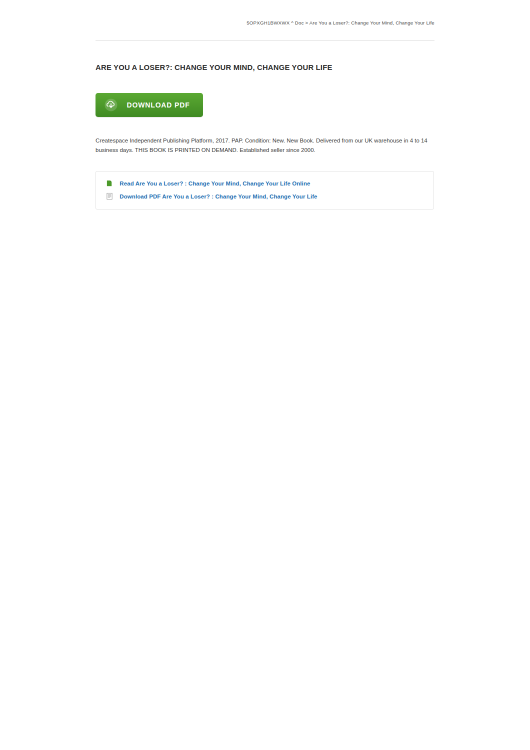5OPXGH1BWXWX ^ Doc > Are You a Loser?: Change Your Mind, Change Your Life
ARE YOU A LOSER?: CHANGE YOUR MIND, CHANGE YOUR LIFE
DOWNLOAD PDF
Createspace Independent Publishing Platform, 2017. PAP. Condition: New. New Book. Delivered from our UK warehouse in 4 to 14 business days. THIS BOOK IS PRINTED ON DEMAND. Established seller since 2000.
Read Are You a Loser? : Change Your Mind, Change Your Life Online
Download PDF Are You a Loser? : Change Your Mind, Change Your Life